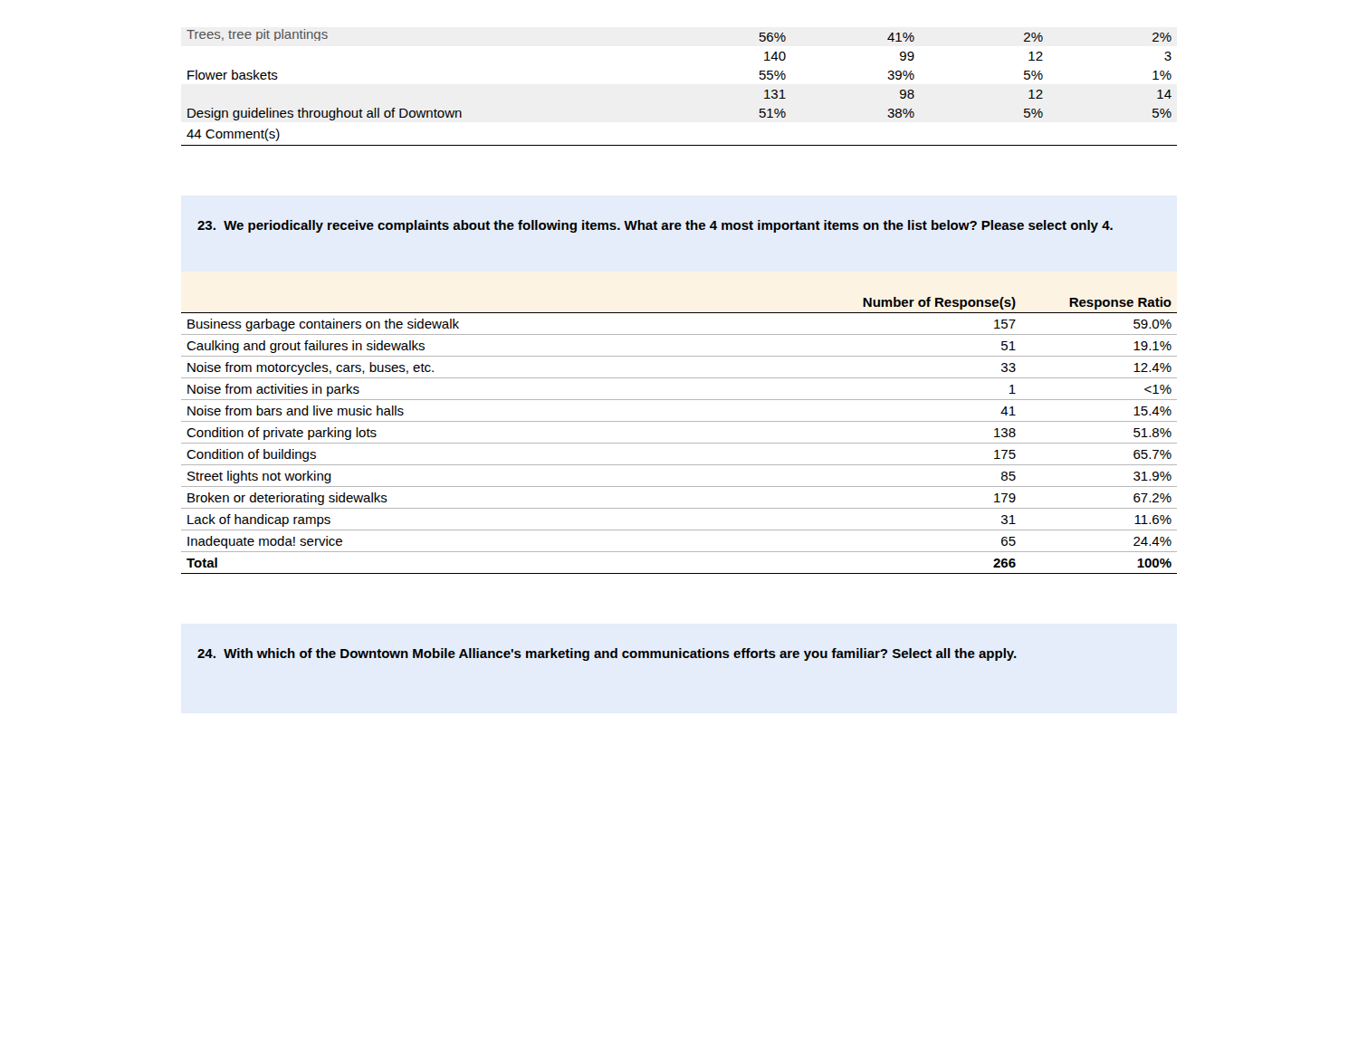| Trees, tree pit plantings | 56% | 41% | 2% | 2% |
| Flower baskets | 140 | 99 | 12 | 3 |
| 55% | 39% | 5% | 1% |
| Design guidelines throughout all of Downtown | 131 | 98 | 12 | 14 |
| 51% | 38% | 5% | 5% |
| 44 Comment(s) |
23. We periodically receive complaints about the following items. What are the 4 most important items on the list below? Please select only 4.
| | Number of Response(s) | Response Ratio |
| --- | --- | --- |
| Business garbage containers on the sidewalk | 157 | 59.0% |
| Caulking and grout failures in sidewalks | 51 | 19.1% |
| Noise from motorcycles, cars, buses, etc. | 33 | 12.4% |
| Noise from activities in parks | 1 | <1% |
| Noise from bars and live music halls | 41 | 15.4% |
| Condition of private parking lots | 138 | 51.8% |
| Condition of buildings | 175 | 65.7% |
| Street lights not working | 85 | 31.9% |
| Broken or deteriorating sidewalks | 179 | 67.2% |
| Lack of handicap ramps | 31 | 11.6% |
| Inadequate moda! service | 65 | 24.4% |
| Total | 266 | 100% |
24. With which of the Downtown Mobile Alliance's marketing and communications efforts are you familiar? Select all the apply.